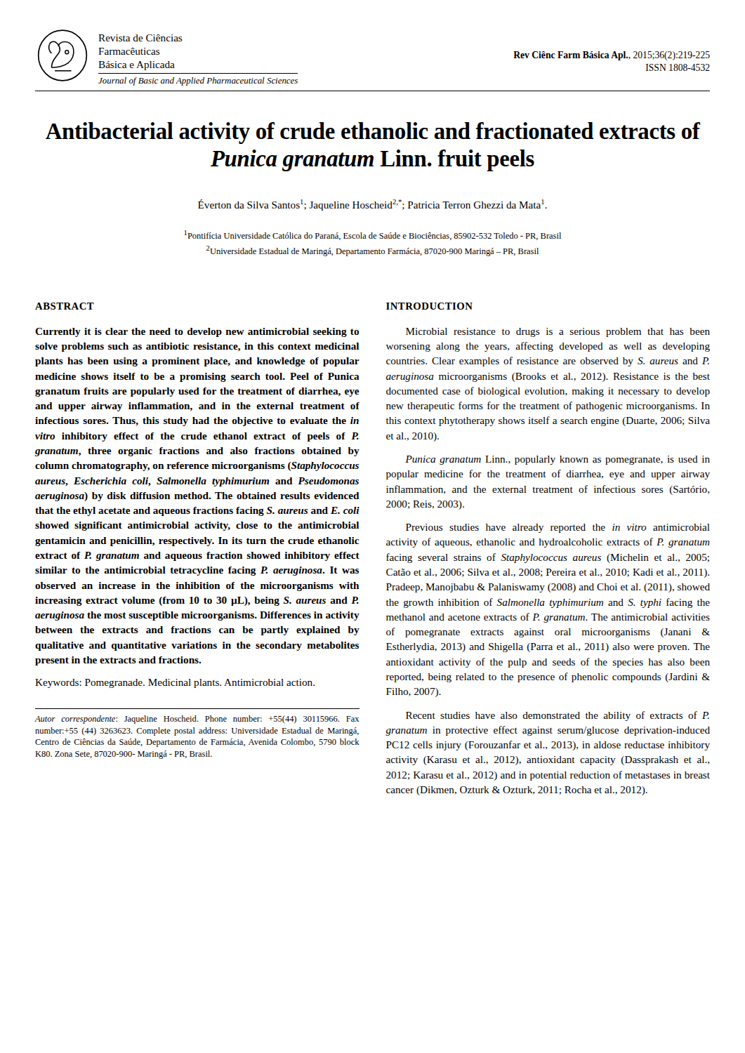Revista de Ciências Farmacêuticas Básica e Aplicada Journal of Basic and Applied Pharmaceutical Sciences
Rev Ciênc Farm Básica Apl., 2015;36(2):219-225
ISSN 1808-4532
Antibacterial activity of crude ethanolic and fractionated extracts of Punica granatum Linn. fruit peels
Éverton da Silva Santos1; Jaqueline Hoscheid2,*; Patricia Terron Ghezzi da Mata1.
1Pontifícia Universidade Católica do Paraná, Escola de Saúde e Biociências, 85902-532 Toledo - PR, Brasil
2Universidade Estadual de Maringá, Departamento Farmácia, 87020-900 Maringá – PR, Brasil
ABSTRACT
Currently it is clear the need to develop new antimicrobial seeking to solve problems such as antibiotic resistance, in this context medicinal plants has been using a prominent place, and knowledge of popular medicine shows itself to be a promising search tool. Peel of Punica granatum fruits are popularly used for the treatment of diarrhea, eye and upper airway inflammation, and in the external treatment of infectious sores. Thus, this study had the objective to evaluate the in vitro inhibitory effect of the crude ethanol extract of peels of P. granatum, three organic fractions and also fractions obtained by column chromatography, on reference microorganisms (Staphylococcus aureus, Escherichia coli, Salmonella typhimurium and Pseudomonas aeruginosa) by disk diffusion method. The obtained results evidenced that the ethyl acetate and aqueous fractions facing S. aureus and E. coli showed significant antimicrobial activity, close to the antimicrobial gentamicin and penicillin, respectively. In its turn the crude ethanolic extract of P. granatum and aqueous fraction showed inhibitory effect similar to the antimicrobial tetracycline facing P. aeruginosa. It was observed an increase in the inhibition of the microorganisms with increasing extract volume (from 10 to 30 µL), being S. aureus and P. aeruginosa the most susceptible microorganisms. Differences in activity between the extracts and fractions can be partly explained by qualitative and quantitative variations in the secondary metabolites present in the extracts and fractions.
Keywords: Pomegranade. Medicinal plants. Antimicrobial action.
Autor correspondente: Jaqueline Hoscheid. Phone number: +55(44) 30115966. Fax number:+55 (44) 3263623. Complete postal address: Universidade Estadual de Maringá, Centro de Ciências da Saúde, Departamento de Farmácia, Avenida Colombo, 5790 block K80. Zona Sete, 87020-900- Maringá - PR, Brasil.
INTRODUCTION
Microbial resistance to drugs is a serious problem that has been worsening along the years, affecting developed as well as developing countries. Clear examples of resistance are observed by S. aureus and P. aeruginosa microorganisms (Brooks et al., 2012). Resistance is the best documented case of biological evolution, making it necessary to develop new therapeutic forms for the treatment of pathogenic microorganisms. In this context phytotherapy shows itself a search engine (Duarte, 2006; Silva et al., 2010).
Punica granatum Linn., popularly known as pomegranate, is used in popular medicine for the treatment of diarrhea, eye and upper airway inflammation, and the external treatment of infectious sores (Sartório, 2000; Reis, 2003).
Previous studies have already reported the in vitro antimicrobial activity of aqueous, ethanolic and hydroalcoholic extracts of P. granatum facing several strains of Staphylococcus aureus (Michelin et al., 2005; Catão et al., 2006; Silva et al., 2008; Pereira et al., 2010; Kadi et al., 2011). Pradeep, Manojbabu & Palaniswamy (2008) and Choi et al. (2011), showed the growth inhibition of Salmonella typhimurium and S. typhi facing the methanol and acetone extracts of P. granatum. The antimicrobial activities of pomegranate extracts against oral microorganisms (Janani & Estherlydia, 2013) and Shigella (Parra et al., 2011) also were proven. The antioxidant activity of the pulp and seeds of the species has also been reported, being related to the presence of phenolic compounds (Jardini & Filho, 2007).
Recent studies have also demonstrated the ability of extracts of P. granatum in protective effect against serum/glucose deprivation-induced PC12 cells injury (Forouzanfar et al., 2013), in aldose reductase inhibitory activity (Karasu et al., 2012), antioxidant capacity (Dassprakash et al., 2012; Karasu et al., 2012) and in potential reduction of metastases in breast cancer (Dikmen, Ozturk & Ozturk, 2011; Rocha et al., 2012).